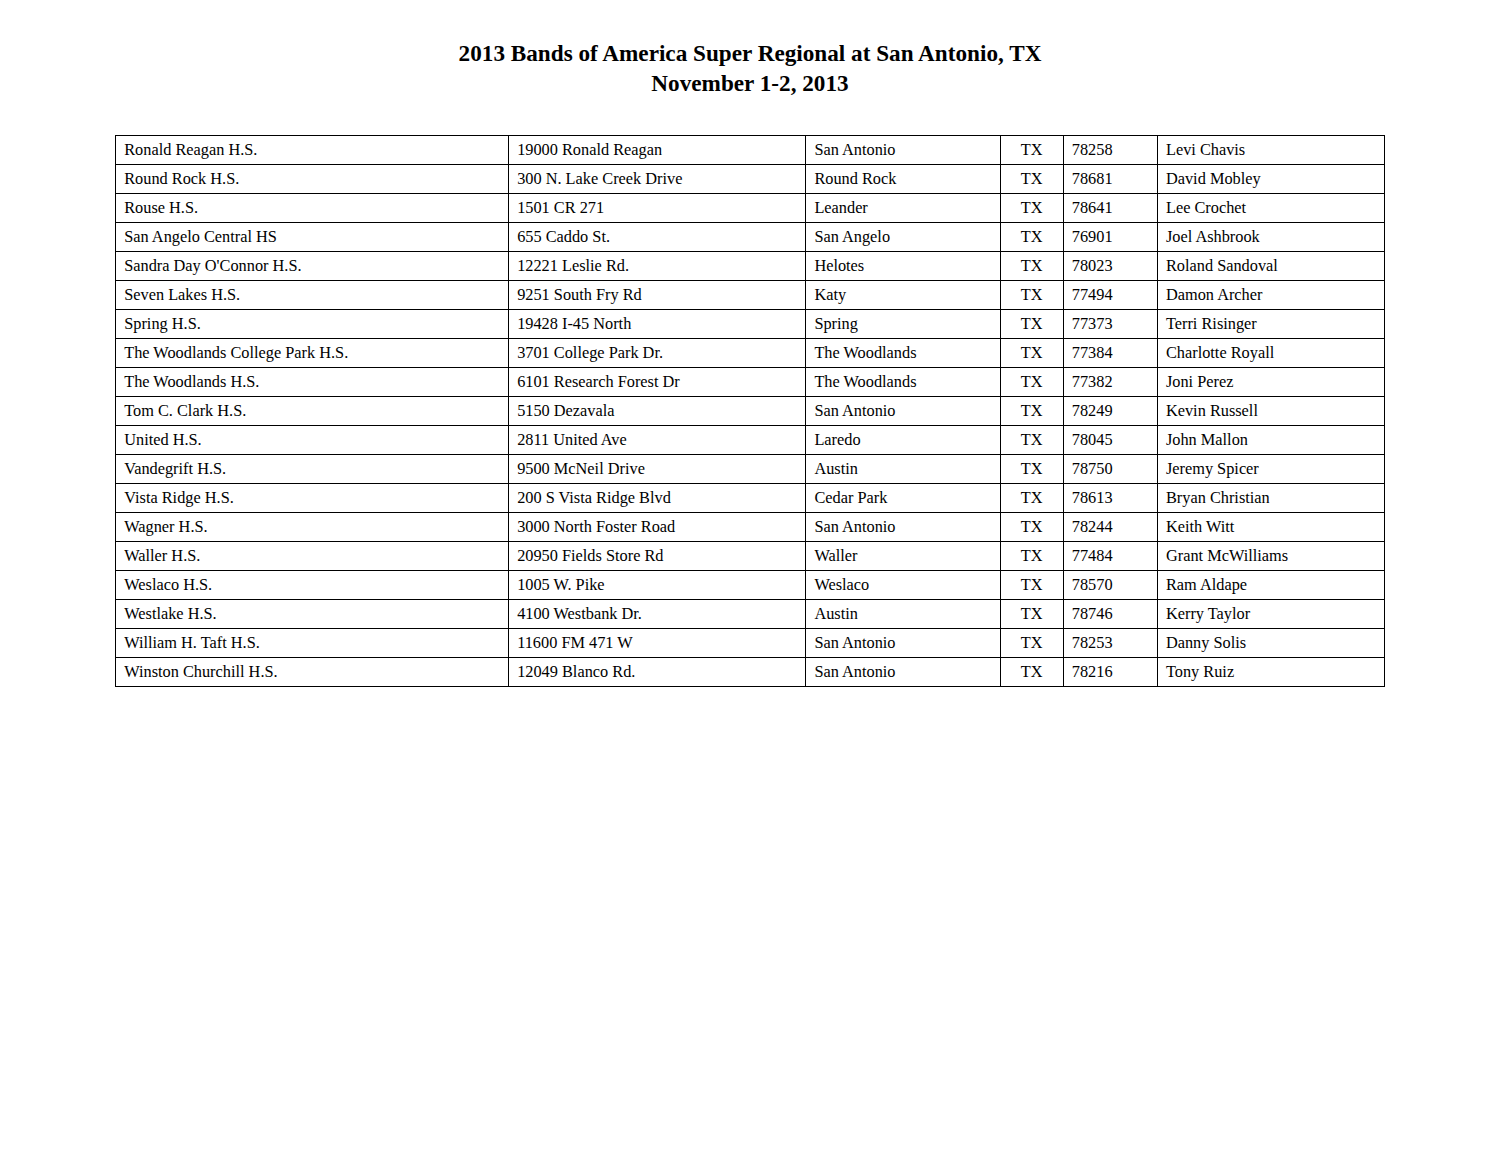2013 Bands of America Super Regional at San Antonio, TX
November 1-2, 2013
| Ronald Reagan H.S. | 19000 Ronald Reagan | San Antonio | TX | 78258 | Levi Chavis |
| Round Rock H.S. | 300 N. Lake Creek Drive | Round Rock | TX | 78681 | David Mobley |
| Rouse H.S. | 1501 CR 271 | Leander | TX | 78641 | Lee Crochet |
| San Angelo Central HS | 655 Caddo St. | San Angelo | TX | 76901 | Joel Ashbrook |
| Sandra Day O'Connor H.S. | 12221 Leslie Rd. | Helotes | TX | 78023 | Roland Sandoval |
| Seven Lakes H.S. | 9251 South Fry Rd | Katy | TX | 77494 | Damon Archer |
| Spring H.S. | 19428 I-45 North | Spring | TX | 77373 | Terri Risinger |
| The Woodlands College Park H.S. | 3701 College Park Dr. | The Woodlands | TX | 77384 | Charlotte Royall |
| The Woodlands H.S. | 6101 Research Forest Dr | The Woodlands | TX | 77382 | Joni Perez |
| Tom C. Clark H.S. | 5150 Dezavala | San Antonio | TX | 78249 | Kevin Russell |
| United H.S. | 2811 United Ave | Laredo | TX | 78045 | John Mallon |
| Vandegrift H.S. | 9500 McNeil Drive | Austin | TX | 78750 | Jeremy Spicer |
| Vista Ridge H.S. | 200 S Vista Ridge Blvd | Cedar Park | TX | 78613 | Bryan Christian |
| Wagner H.S. | 3000 North Foster Road | San Antonio | TX | 78244 | Keith Witt |
| Waller H.S. | 20950 Fields Store Rd | Waller | TX | 77484 | Grant McWilliams |
| Weslaco H.S. | 1005 W. Pike | Weslaco | TX | 78570 | Ram Aldape |
| Westlake H.S. | 4100 Westbank Dr. | Austin | TX | 78746 | Kerry Taylor |
| William H. Taft H.S. | 11600 FM 471 W | San Antonio | TX | 78253 | Danny Solis |
| Winston Churchill H.S. | 12049 Blanco Rd. | San Antonio | TX | 78216 | Tony Ruiz |